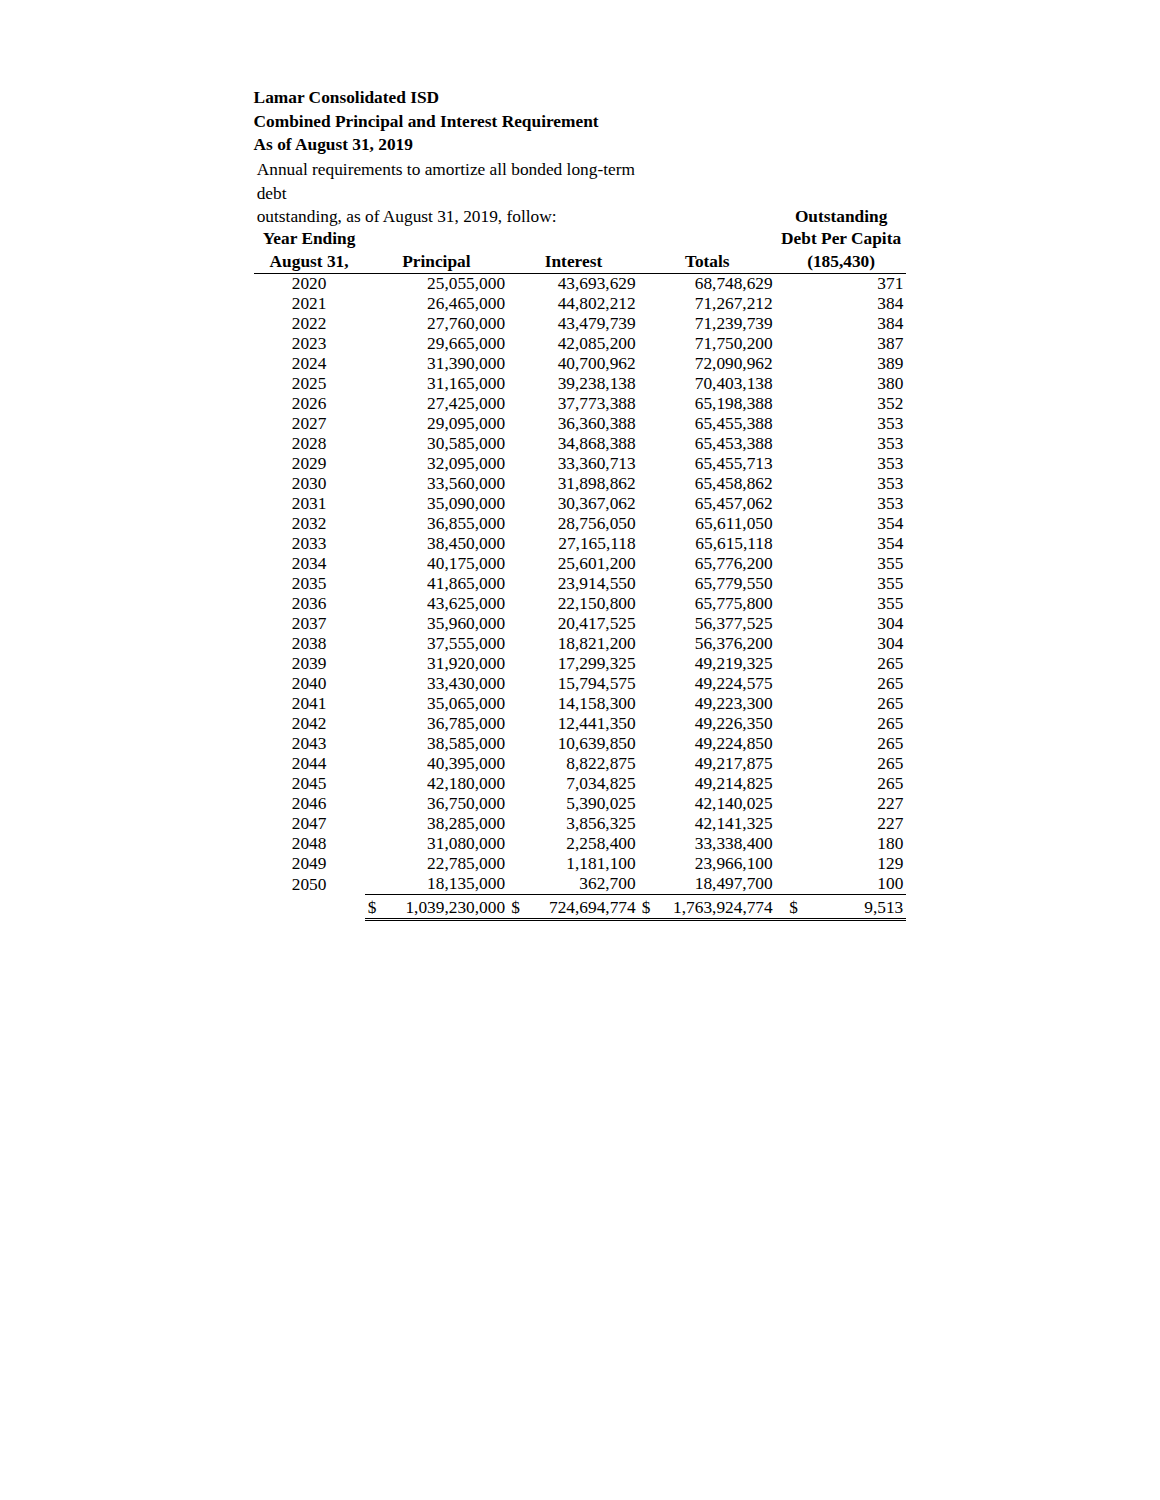Lamar Consolidated ISD Combined Principal and Interest Requirement As of August 31, 2019
| Annual requirements to amortize all bonded long-term debt outstanding, as of August 31, 2019, follow: | | Outstanding |
| --- | --- | --- |
| Year Ending | | | | Debt Per Capita |
| August 31, | Principal | Interest | Totals | (185,430) |
| 2020 | 25,055,000 | 43,693,629 | 68,748,629 | 371 |
| 2021 | 26,465,000 | 44,802,212 | 71,267,212 | 384 |
| 2022 | 27,760,000 | 43,479,739 | 71,239,739 | 384 |
| 2023 | 29,665,000 | 42,085,200 | 71,750,200 | 387 |
| 2024 | 31,390,000 | 40,700,962 | 72,090,962 | 389 |
| 2025 | 31,165,000 | 39,238,138 | 70,403,138 | 380 |
| 2026 | 27,425,000 | 37,773,388 | 65,198,388 | 352 |
| 2027 | 29,095,000 | 36,360,388 | 65,455,388 | 353 |
| 2028 | 30,585,000 | 34,868,388 | 65,453,388 | 353 |
| 2029 | 32,095,000 | 33,360,713 | 65,455,713 | 353 |
| 2030 | 33,560,000 | 31,898,862 | 65,458,862 | 353 |
| 2031 | 35,090,000 | 30,367,062 | 65,457,062 | 353 |
| 2032 | 36,855,000 | 28,756,050 | 65,611,050 | 354 |
| 2033 | 38,450,000 | 27,165,118 | 65,615,118 | 354 |
| 2034 | 40,175,000 | 25,601,200 | 65,776,200 | 355 |
| 2035 | 41,865,000 | 23,914,550 | 65,779,550 | 355 |
| 2036 | 43,625,000 | 22,150,800 | 65,775,800 | 355 |
| 2037 | 35,960,000 | 20,417,525 | 56,377,525 | 304 |
| 2038 | 37,555,000 | 18,821,200 | 56,376,200 | 304 |
| 2039 | 31,920,000 | 17,299,325 | 49,219,325 | 265 |
| 2040 | 33,430,000 | 15,794,575 | 49,224,575 | 265 |
| 2041 | 35,065,000 | 14,158,300 | 49,223,300 | 265 |
| 2042 | 36,785,000 | 12,441,350 | 49,226,350 | 265 |
| 2043 | 38,585,000 | 10,639,850 | 49,224,850 | 265 |
| 2044 | 40,395,000 | 8,822,875 | 49,217,875 | 265 |
| 2045 | 42,180,000 | 7,034,825 | 49,214,825 | 265 |
| 2046 | 36,750,000 | 5,390,025 | 42,140,025 | 227 |
| 2047 | 38,285,000 | 3,856,325 | 42,141,325 | 227 |
| 2048 | 31,080,000 | 2,258,400 | 33,338,400 | 180 |
| 2049 | 22,785,000 | 1,181,100 | 23,966,100 | 129 |
| 2050 | 18,135,000 | 362,700 | 18,497,700 | 100 |
| | $ 1,039,230,000 | $ 724,694,774 | $ 1,763,924,774 | $ 9,513 |